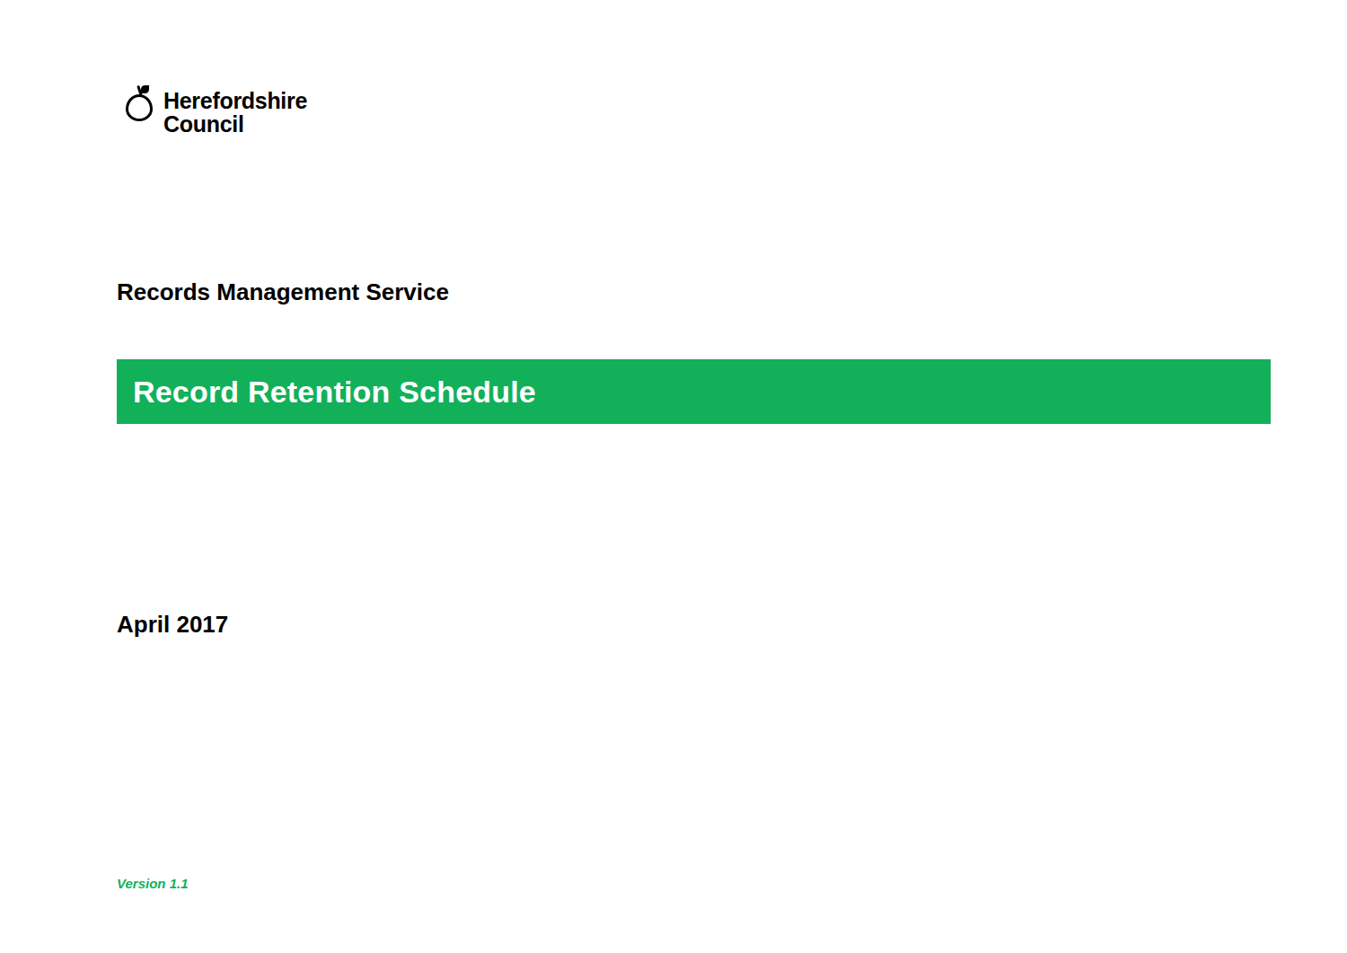Herefordshire
Council
Records Management Service
Record Retention Schedule
April 2017
Version 1.1